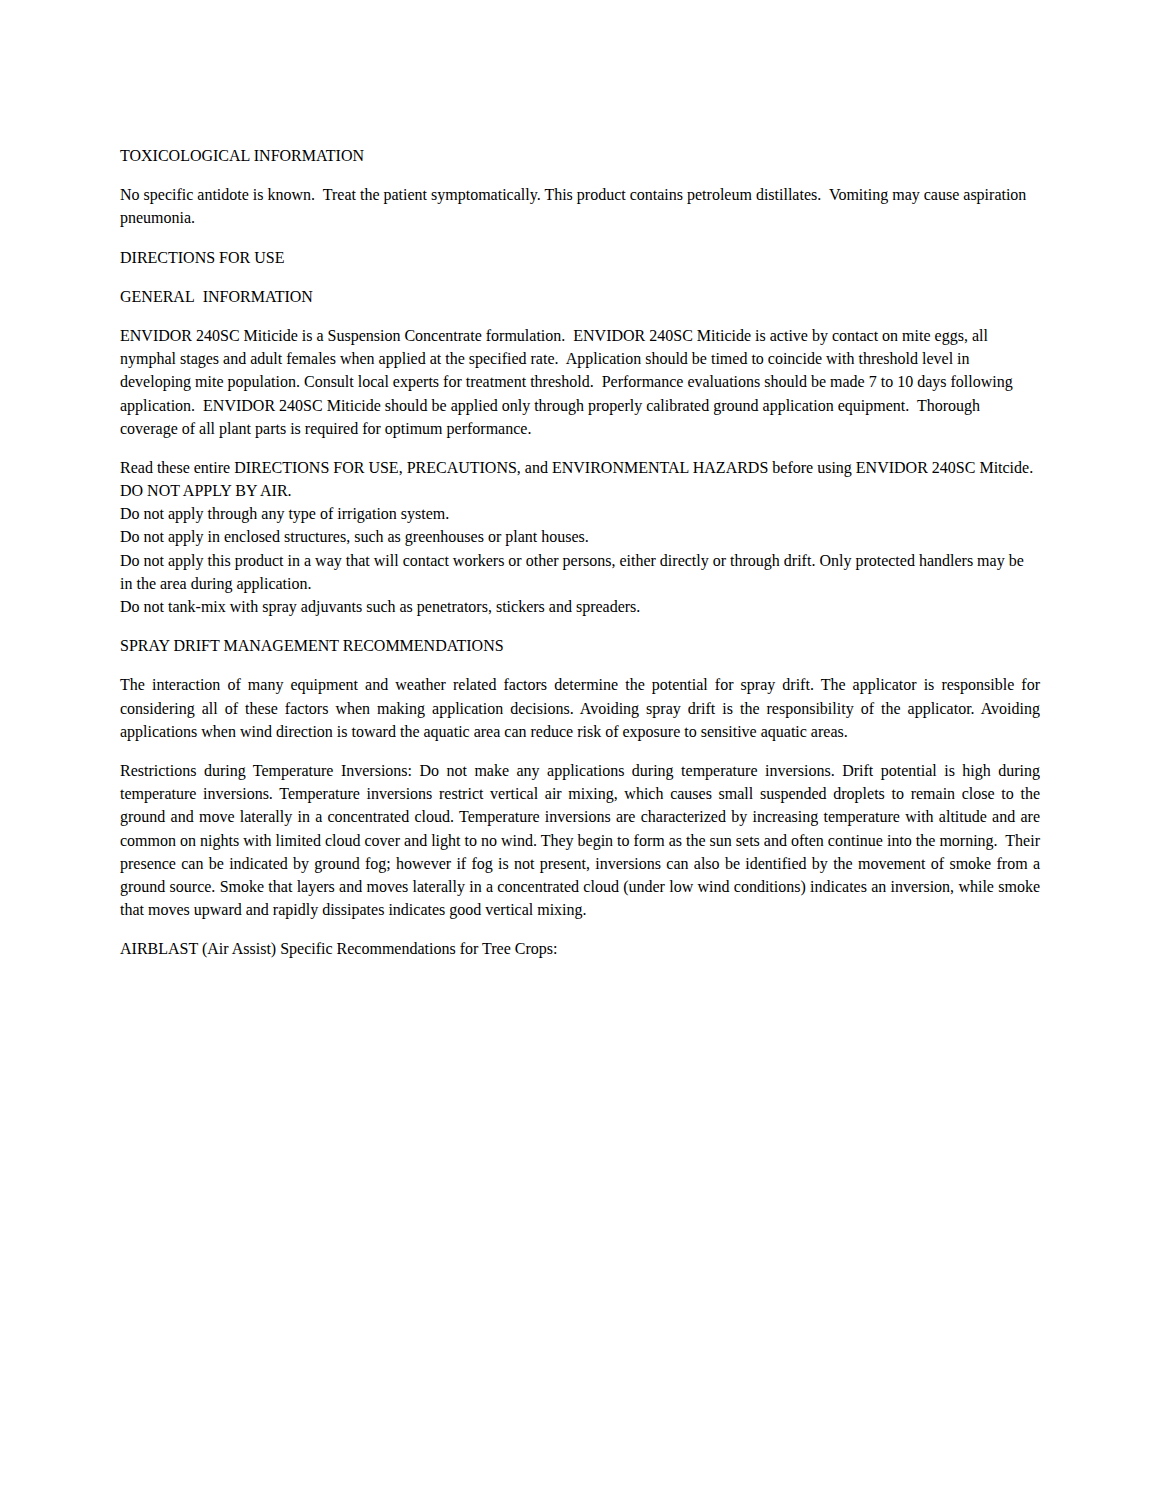TOXICOLOGICAL INFORMATION
No specific antidote is known. Treat the patient symptomatically. This product contains petroleum distillates. Vomiting may cause aspiration pneumonia.
DIRECTIONS FOR USE
GENERAL INFORMATION
ENVIDOR 240SC Miticide is a Suspension Concentrate formulation. ENVIDOR 240SC Miticide is active by contact on mite eggs, all nymphal stages and adult females when applied at the specified rate. Application should be timed to coincide with threshold level in developing mite population. Consult local experts for treatment threshold. Performance evaluations should be made 7 to 10 days following application. ENVIDOR 240SC Miticide should be applied only through properly calibrated ground application equipment. Thorough coverage of all plant parts is required for optimum performance.
Read these entire DIRECTIONS FOR USE, PRECAUTIONS, and ENVIRONMENTAL HAZARDS before using ENVIDOR 240SC Mitcide.
DO NOT APPLY BY AIR.
Do not apply through any type of irrigation system.
Do not apply in enclosed structures, such as greenhouses or plant houses.
Do not apply this product in a way that will contact workers or other persons, either directly or through drift. Only protected handlers may be in the area during application.
Do not tank-mix with spray adjuvants such as penetrators, stickers and spreaders.
SPRAY DRIFT MANAGEMENT RECOMMENDATIONS
The interaction of many equipment and weather related factors determine the potential for spray drift. The applicator is responsible for considering all of these factors when making application decisions. Avoiding spray drift is the responsibility of the applicator. Avoiding applications when wind direction is toward the aquatic area can reduce risk of exposure to sensitive aquatic areas.
Restrictions during Temperature Inversions: Do not make any applications during temperature inversions. Drift potential is high during temperature inversions. Temperature inversions restrict vertical air mixing, which causes small suspended droplets to remain close to the ground and move laterally in a concentrated cloud. Temperature inversions are characterized by increasing temperature with altitude and are common on nights with limited cloud cover and light to no wind. They begin to form as the sun sets and often continue into the morning. Their presence can be indicated by ground fog; however if fog is not present, inversions can also be identified by the movement of smoke from a ground source. Smoke that layers and moves laterally in a concentrated cloud (under low wind conditions) indicates an inversion, while smoke that moves upward and rapidly dissipates indicates good vertical mixing.
AIRBLAST (Air Assist) Specific Recommendations for Tree Crops: